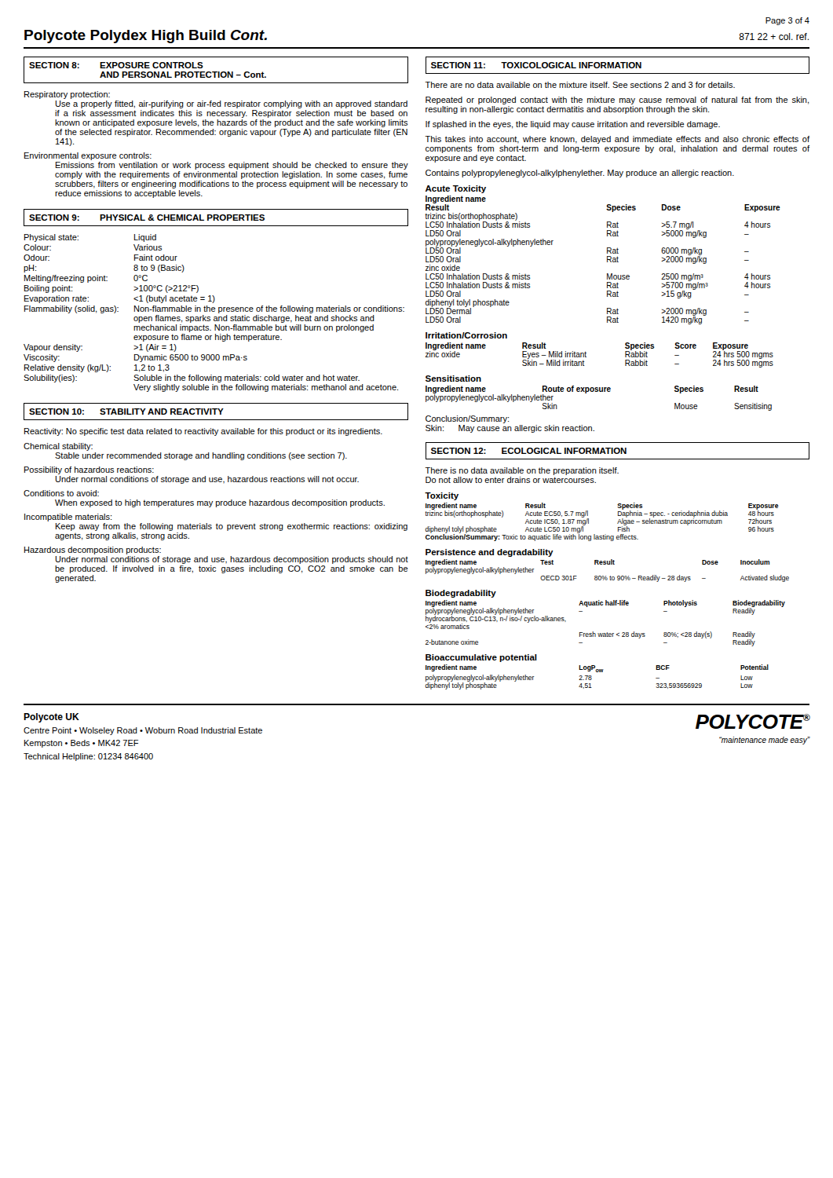Page 3 of 4
Polycote Polydex High Build Cont.
871 22 + col. ref.
SECTION 8: EXPOSURE CONTROLS
AND PERSONAL PROTECTION – Cont.
Respiratory protection: Use a properly fitted, air-purifying or air-fed respirator complying with an approved standard if a risk assessment indicates this is necessary. Respirator selection must be based on known or anticipated exposure levels, the hazards of the product and the safe working limits of the selected respirator. Recommended: organic vapour (Type A) and particulate filter (EN 141).
Environmental exposure controls: Emissions from ventilation or work process equipment should be checked to ensure they comply with the requirements of environmental protection legislation. In some cases, fume scrubbers, filters or engineering modifications to the process equipment will be necessary to reduce emissions to acceptable levels.
SECTION 9: PHYSICAL & CHEMICAL PROPERTIES
Physical state:
Liquid
Colour:
Various
Odour:
Faint odour
pH:
8 to 9 (Basic)
Melting/freezing point:
0°C
Boiling point:
>100°C (>212°F)
Evaporation rate:
<1 (butyl acetate = 1)
Flammability (solid, gas):
Non-flammable in the presence of the following materials or conditions: open flames, sparks and static discharge, heat and shocks and mechanical impacts. Non-flammable but will burn on prolonged exposure to flame or high temperature.
Vapour density:
>1 (Air = 1)
Viscosity:
Dynamic 6500 to 9000 mPa·s
Relative density (kg/L):
1,2 to 1,3
Solubility(ies):
Soluble in the following materials: cold water and hot water.
Very slightly soluble in the following materials: methanol and acetone.
SECTION 10: STABILITY AND REACTIVITY
Reactivity: No specific test data related to reactivity available for this product or its ingredients.
Chemical stability: Stable under recommended storage and handling conditions (see section 7).
Possibility of hazardous reactions: Under normal conditions of storage and use, hazardous reactions will not occur.
Conditions to avoid: When exposed to high temperatures may produce hazardous decomposition products.
Incompatible materials: Keep away from the following materials to prevent strong exothermic reactions: oxidizing agents, strong alkalis, strong acids.
Hazardous decomposition products: Under normal conditions of storage and use, hazardous decomposition products should not be produced. If involved in a fire, toxic gases including CO, CO2 and smoke can be generated.
SECTION 11: TOXICOLOGICAL INFORMATION
There are no data available on the mixture itself. See sections 2 and 3 for details.
Repeated or prolonged contact with the mixture may cause removal of natural fat from the skin, resulting in non-allergic contact dermatitis and absorption through the skin.
If splashed in the eyes, the liquid may cause irritation and reversible damage.
This takes into account, where known, delayed and immediate effects and also chronic effects of components from short-term and long-term exposure by oral, inhalation and dermal routes of exposure and eye contact.
Contains polypropyleneglycol-alkylphenylether. May produce an allergic reaction.
Acute Toxicity
| Ingredient name | | | |
| --- | --- | --- | --- |
| Result | Species | Dose | Exposure |
| trizinc bis(orthophosphate) |
| LC50 Inhalation Dusts & mists | Rat | >5.7 mg/l | 4 hours |
| LD50 Oral | Rat | >5000 mg/kg | – |
| polypropyleneglycol-alkylphenylether |
| LD50 Oral | Rat | 6000 mg/kg | – |
| LD50 Oral | Rat | >2000 mg/kg | – |
| zinc oxide |
| LC50 Inhalation Dusts & mists | Mouse | 2500 mg/m³ | 4 hours |
| LC50 Inhalation Dusts & mists | Rat | >5700 mg/m³ | 4 hours |
| LD50 Oral | Rat | >15 g/kg | – |
| diphenyl tolyl phosphate |
| LD50 Dermal | Rat | >2000 mg/kg | – |
| LD50 Oral | Rat | 1420 mg/kg | – |
Irritation/Corrosion
| Ingredient name | Result | Species | Score | Exposure |
| --- | --- | --- | --- | --- |
| zinc oxide | Eyes – Mild irritant | Rabbit | – | 24 hrs 500 mgms |
| | Skin – Mild irritant | Rabbit | – | 24 hrs 500 mgms |
Sensitisation
| Ingredient name | Route of exposure | Species | Result |
| --- | --- | --- | --- |
| polypropyleneglycol-alkylphenylether |
| | Skin | Mouse | Sensitising |
Conclusion/Summary:
Skin: May cause an allergic skin reaction.
SECTION 12: ECOLOGICAL INFORMATION
There is no data available on the preparation itself.
Do not allow to enter drains or watercourses.
Toxicity
| Ingredient name | Result | Species | Exposure |
| --- | --- | --- | --- |
| trizinc bis(orthophosphate) | Acute EC50, 5.7 mg/l | Daphnia – spec. - ceriodaphnia dubia | 48 hours |
| | Acute IC50, 1.87 mg/l | Algae – selenastrum capricornutum | 72hours |
| diphenyl tolyl phosphate | Acute LC50 10 mg/l | Fish | 96 hours |
Conclusion/Summary: Toxic to aquatic life with long lasting effects.
Persistence and degradability
| Ingredient name | Test | Result | Dose | Inoculum |
| --- | --- | --- | --- | --- |
| polypropyleneglycol-alkylphenylether | | | | |
| | OECD 301F | 80% to 90% – Readily – 28 days | – | Activated sludge |
Biodegradability
| Ingredient name | Aquatic half-life | Photolysis | Biodegradability |
| --- | --- | --- | --- |
| polypropyleneglycol-alkylphenylether | – | – | Readily |
| hydrocarbons, C10-C13, n-/ iso-/ cyclo-alkanes, <2% aromatics | | | |
| | Fresh water < 28 days | 80%; <28 day(s) | Readily |
| 2-butanone oxime | – | – | Readily |
Bioaccumulative potential
| Ingredient name | LogP ow | BCF | Potential |
| --- | --- | --- | --- |
| polypropyleneglycol-alkylphenylether | 2.78 | – | Low |
| diphenyl tolyl phosphate | 4,51 | 323,593656929 | Low |
Polycote UK
Centre Point • Wolseley Road • Woburn Road Industrial Estate
Kempston • Beds • MK42 7EF
Technical Helpline: 01234 846400
POLYCOTE®
“maintenance made easy”